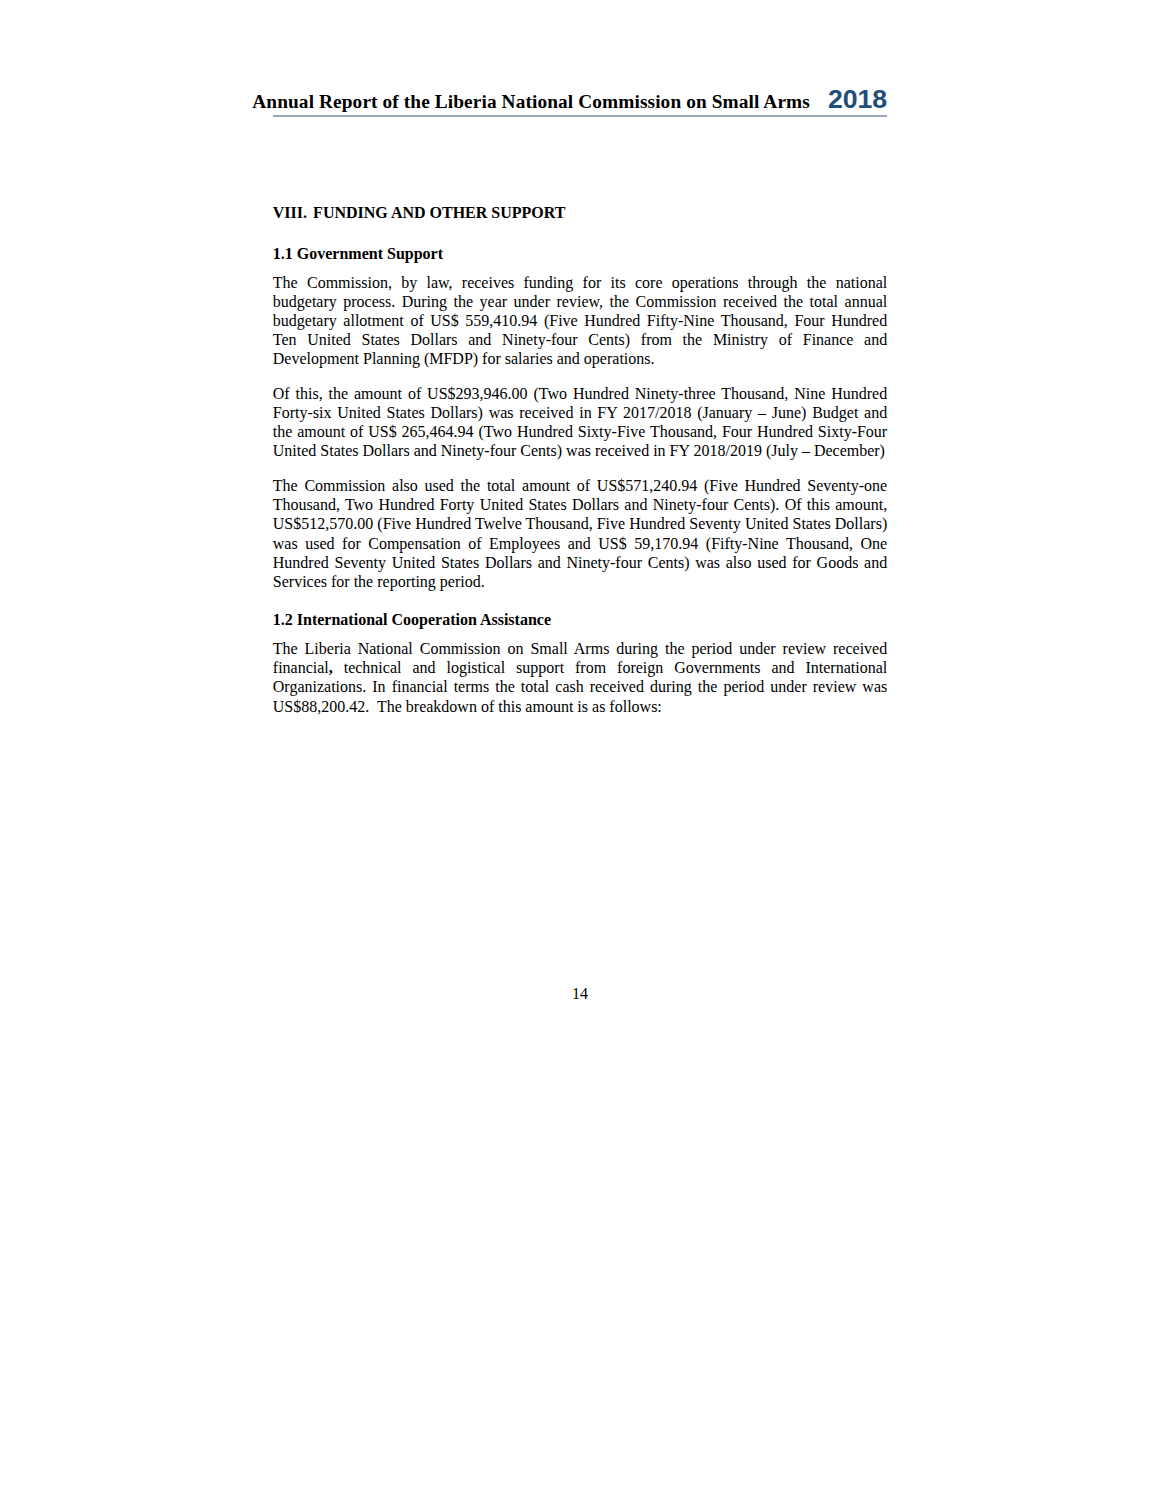Annual Report of the Liberia National Commission on Small Arms 2018
VIII. FUNDING AND OTHER SUPPORT
1.1 Government Support
The Commission, by law, receives funding for its core operations through the national budgetary process. During the year under review, the Commission received the total annual budgetary allotment of US$ 559,410.94 (Five Hundred Fifty-Nine Thousand, Four Hundred Ten United States Dollars and Ninety-four Cents) from the Ministry of Finance and Development Planning (MFDP) for salaries and operations.
Of this, the amount of US$293,946.00 (Two Hundred Ninety-three Thousand, Nine Hundred Forty-six United States Dollars) was received in FY 2017/2018 (January – June) Budget and the amount of US$ 265,464.94 (Two Hundred Sixty-Five Thousand, Four Hundred Sixty-Four United States Dollars and Ninety-four Cents) was received in FY 2018/2019 (July – December)
The Commission also used the total amount of US$571,240.94 (Five Hundred Seventy-one Thousand, Two Hundred Forty United States Dollars and Ninety-four Cents). Of this amount, US$512,570.00 (Five Hundred Twelve Thousand, Five Hundred Seventy United States Dollars) was used for Compensation of Employees and US$ 59,170.94 (Fifty-Nine Thousand, One Hundred Seventy United States Dollars and Ninety-four Cents) was also used for Goods and Services for the reporting period.
1.2 International Cooperation Assistance
The Liberia National Commission on Small Arms during the period under review received financial, technical and logistical support from foreign Governments and International Organizations. In financial terms the total cash received during the period under review was US$88,200.42. The breakdown of this amount is as follows:
14